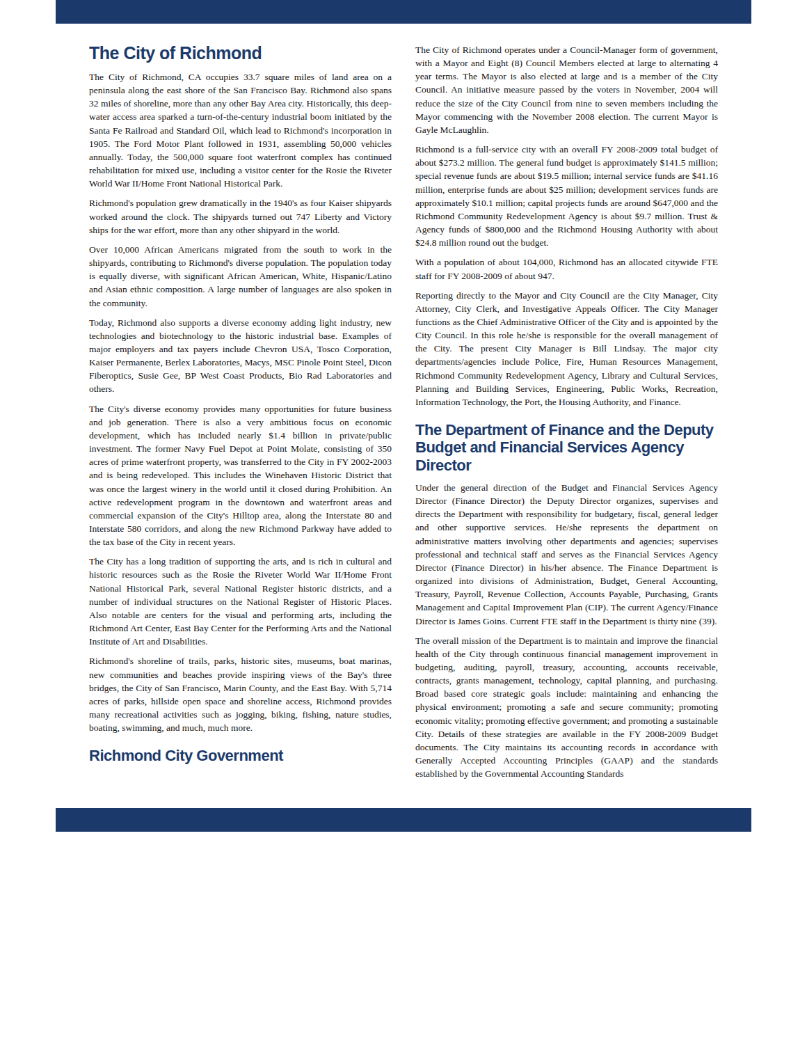The City of Richmond
The City of Richmond, CA occupies 33.7 square miles of land area on a peninsula along the east shore of the San Francisco Bay. Richmond also spans 32 miles of shoreline, more than any other Bay Area city. Historically, this deep-water access area sparked a turn-of-the-century industrial boom initiated by the Santa Fe Railroad and Standard Oil, which lead to Richmond's incorporation in 1905. The Ford Motor Plant followed in 1931, assembling 50,000 vehicles annually. Today, the 500,000 square foot waterfront complex has continued rehabilitation for mixed use, including a visitor center for the Rosie the Riveter World War II/Home Front National Historical Park.
Richmond's population grew dramatically in the 1940's as four Kaiser shipyards worked around the clock. The shipyards turned out 747 Liberty and Victory ships for the war effort, more than any other shipyard in the world.
Over 10,000 African Americans migrated from the south to work in the shipyards, contributing to Richmond's diverse population. The population today is equally diverse, with significant African American, White, Hispanic/Latino and Asian ethnic composition. A large number of languages are also spoken in the community.
Today, Richmond also supports a diverse economy adding light industry, new technologies and biotechnology to the historic industrial base. Examples of major employers and tax payers include Chevron USA, Tosco Corporation, Kaiser Permanente, Berlex Laboratories, Macys, MSC Pinole Point Steel, Dicon Fiberoptics, Susie Gee, BP West Coast Products, Bio Rad Laboratories and others.
The City's diverse economy provides many opportunities for future business and job generation. There is also a very ambitious focus on economic development, which has included nearly $1.4 billion in private/public investment. The former Navy Fuel Depot at Point Molate, consisting of 350 acres of prime waterfront property, was transferred to the City in FY 2002-2003 and is being redeveloped. This includes the Winehaven Historic District that was once the largest winery in the world until it closed during Prohibition. An active redevelopment program in the downtown and waterfront areas and commercial expansion of the City's Hilltop area, along the Interstate 80 and Interstate 580 corridors, and along the new Richmond Parkway have added to the tax base of the City in recent years.
The City has a long tradition of supporting the arts, and is rich in cultural and historic resources such as the Rosie the Riveter World War II/Home Front National Historical Park, several National Register historic districts, and a number of individual structures on the National Register of Historic Places. Also notable are centers for the visual and performing arts, including the Richmond Art Center, East Bay Center for the Performing Arts and the National Institute of Art and Disabilities.
Richmond's shoreline of trails, parks, historic sites, museums, boat marinas, new communities and beaches provide inspiring views of the Bay's three bridges, the City of San Francisco, Marin County, and the East Bay. With 5,714 acres of parks, hillside open space and shoreline access, Richmond provides many recreational activities such as jogging, biking, fishing, nature studies, boating, swimming, and much, much more.
Richmond City Government
The City of Richmond operates under a Council-Manager form of government, with a Mayor and Eight (8) Council Members elected at large to alternating 4 year terms. The Mayor is also elected at large and is a member of the City Council. An initiative measure passed by the voters in November, 2004 will reduce the size of the City Council from nine to seven members including the Mayor commencing with the November 2008 election. The current Mayor is Gayle McLaughlin.
Richmond is a full-service city with an overall FY 2008-2009 total budget of about $273.2 million. The general fund budget is approximately $141.5 million; special revenue funds are about $19.5 million; internal service funds are $41.16 million, enterprise funds are about $25 million; development services funds are approximately $10.1 million; capital projects funds are around $647,000 and the Richmond Community Redevelopment Agency is about $9.7 million. Trust & Agency funds of $800,000 and the Richmond Housing Authority with about $24.8 million round out the budget.
With a population of about 104,000, Richmond has an allocated citywide FTE staff for FY 2008-2009 of about 947.
Reporting directly to the Mayor and City Council are the City Manager, City Attorney, City Clerk, and Investigative Appeals Officer. The City Manager functions as the Chief Administrative Officer of the City and is appointed by the City Council. In this role he/she is responsible for the overall management of the City. The present City Manager is Bill Lindsay. The major city departments/agencies include Police, Fire, Human Resources Management, Richmond Community Redevelopment Agency, Library and Cultural Services, Planning and Building Services, Engineering, Public Works, Recreation, Information Technology, the Port, the Housing Authority, and Finance.
The Department of Finance and the Deputy Budget and Financial Services Agency Director
Under the general direction of the Budget and Financial Services Agency Director (Finance Director) the Deputy Director organizes, supervises and directs the Department with responsibility for budgetary, fiscal, general ledger and other supportive services. He/she represents the department on administrative matters involving other departments and agencies; supervises professional and technical staff and serves as the Financial Services Agency Director (Finance Director) in his/her absence. The Finance Department is organized into divisions of Administration, Budget, General Accounting, Treasury, Payroll, Revenue Collection, Accounts Payable, Purchasing, Grants Management and Capital Improvement Plan (CIP). The current Agency/Finance Director is James Goins. Current FTE staff in the Department is thirty nine (39).
The overall mission of the Department is to maintain and improve the financial health of the City through continuous financial management improvement in budgeting, auditing, payroll, treasury, accounting, accounts receivable, contracts, grants management, technology, capital planning, and purchasing. Broad based core strategic goals include: maintaining and enhancing the physical environment; promoting a safe and secure community; promoting economic vitality; promoting effective government; and promoting a sustainable City. Details of these strategies are available in the FY 2008-2009 Budget documents. The City maintains its accounting records in accordance with Generally Accepted Accounting Principles (GAAP) and the standards established by the Governmental Accounting Standards